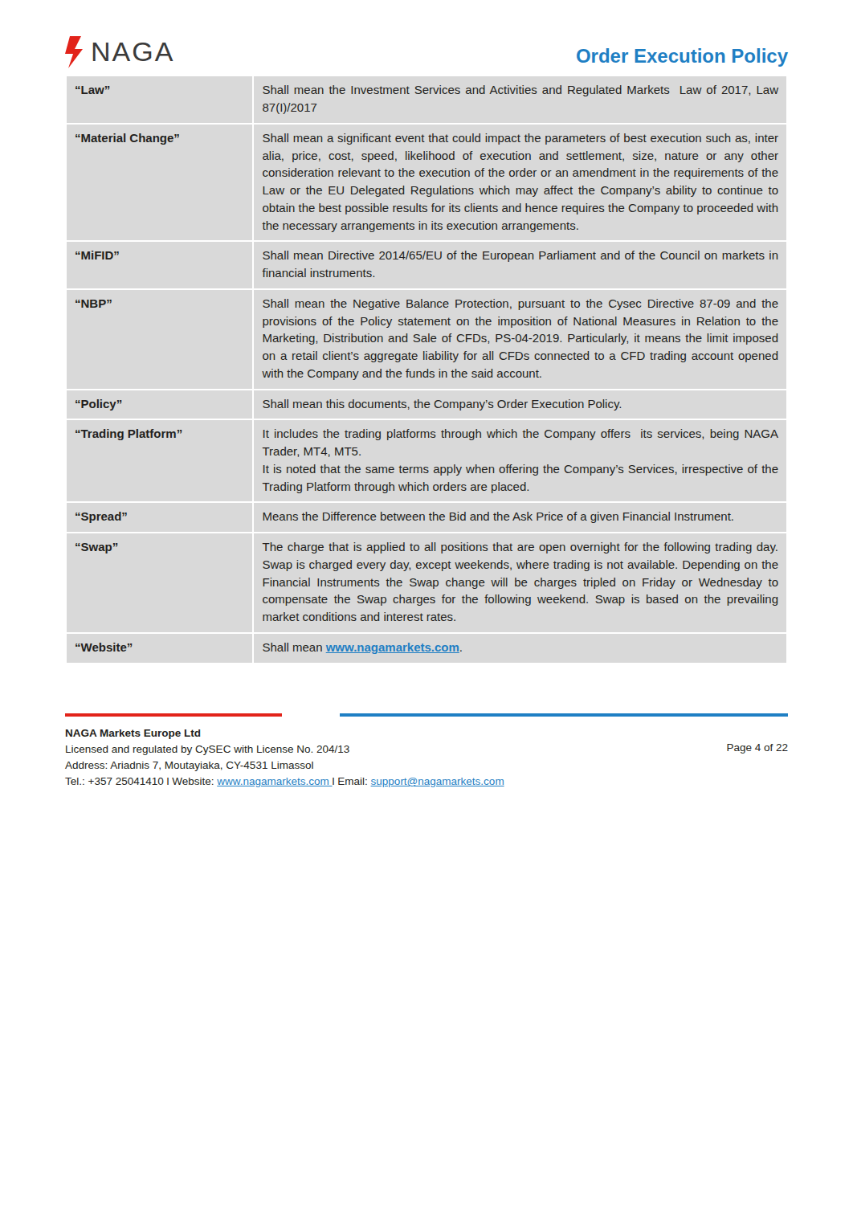NAGA
Order Execution Policy
| “Law” | Shall mean the Investment Services and Activities and Regulated Markets Law of 2017, Law 87(I)/2017 |
| “Material Change” | Shall mean a significant event that could impact the parameters of best execution such as, inter alia, price, cost, speed, likelihood of execution and settlement, size, nature or any other consideration relevant to the execution of the order or an amendment in the requirements of the Law or the EU Delegated Regulations which may affect the Company’s ability to continue to obtain the best possible results for its clients and hence requires the Company to proceeded with the necessary arrangements in its execution arrangements. |
| “MiFID” | Shall mean Directive 2014/65/EU of the European Parliament and of the Council on markets in financial instruments. |
| “NBP” | Shall mean the Negative Balance Protection, pursuant to the Cysec Directive 87-09 and the provisions of the Policy statement on the imposition of National Measures in Relation to the Marketing, Distribution and Sale of CFDs, PS-04-2019. Particularly, it means the limit imposed on a retail client’s aggregate liability for all CFDs connected to a CFD trading account opened with the Company and the funds in the said account. |
| “Policy” | Shall mean this documents, the Company’s Order Execution Policy. |
| “Trading Platform” | It includes the trading platforms through which the Company offers its services, being NAGA Trader, MT4, MT5. It is noted that the same terms apply when offering the Company’s Services, irrespective of the Trading Platform through which orders are placed. |
| “Spread” | Means the Difference between the Bid and the Ask Price of a given Financial Instrument. |
| “Swap” | The charge that is applied to all positions that are open overnight for the following trading day. Swap is charged every day, except weekends, where trading is not available. Depending on the Financial Instruments the Swap change will be charges tripled on Friday or Wednesday to compensate the Swap charges for the following weekend. Swap is based on the prevailing market conditions and interest rates. |
| “Website” | Shall mean www.nagamarkets.com . |
NAGA Markets Europe Ltd
Licensed and regulated by CySEC with License No. 204/13
Address: Ariadnis 7, Moutayiaka, CY-4531 Limassol
Tel.: +357 25041410 l Website: www.nagamarkets.com l Email: support@nagamarkets.com
Page 4 of 22